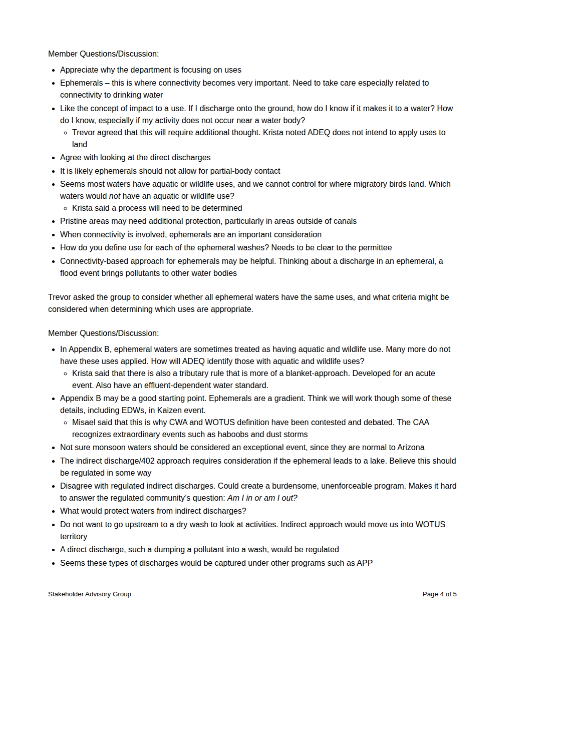Member Questions/Discussion:
Appreciate why the department is focusing on uses
Ephemerals – this is where connectivity becomes very important. Need to take care especially related to connectivity to drinking water
Like the concept of impact to a use. If I discharge onto the ground, how do I know if it makes it to a water? How do I know, especially if my activity does not occur near a water body?
Trevor agreed that this will require additional thought. Krista noted ADEQ does not intend to apply uses to land
Agree with looking at the direct discharges
It is likely ephemerals should not allow for partial-body contact
Seems most waters have aquatic or wildlife uses, and we cannot control for where migratory birds land. Which waters would not have an aquatic or wildlife use?
Krista said a process will need to be determined
Pristine areas may need additional protection, particularly in areas outside of canals
When connectivity is involved, ephemerals are an important consideration
How do you define use for each of the ephemeral washes? Needs to be clear to the permittee
Connectivity-based approach for ephemerals may be helpful. Thinking about a discharge in an ephemeral, a flood event brings pollutants to other water bodies
Trevor asked the group to consider whether all ephemeral waters have the same uses, and what criteria might be considered when determining which uses are appropriate.
Member Questions/Discussion:
In Appendix B, ephemeral waters are sometimes treated as having aquatic and wildlife use. Many more do not have these uses applied. How will ADEQ identify those with aquatic and wildlife uses?
Krista said that there is also a tributary rule that is more of a blanket-approach. Developed for an acute event. Also have an effluent-dependent water standard.
Appendix B may be a good starting point. Ephemerals are a gradient. Think we will work though some of these details, including EDWs, in Kaizen event.
Misael said that this is why CWA and WOTUS definition have been contested and debated. The CAA recognizes extraordinary events such as haboobs and dust storms
Not sure monsoon waters should be considered an exceptional event, since they are normal to Arizona
The indirect discharge/402 approach requires consideration if the ephemeral leads to a lake. Believe this should be regulated in some way
Disagree with regulated indirect discharges. Could create a burdensome, unenforceable program. Makes it hard to answer the regulated community’s question: Am I in or am I out?
What would protect waters from indirect discharges?
Do not want to go upstream to a dry wash to look at activities. Indirect approach would move us into WOTUS territory
A direct discharge, such a dumping a pollutant into a wash, would be regulated
Seems these types of discharges would be captured under other programs such as APP
Stakeholder Advisory Group Page 4 of 5